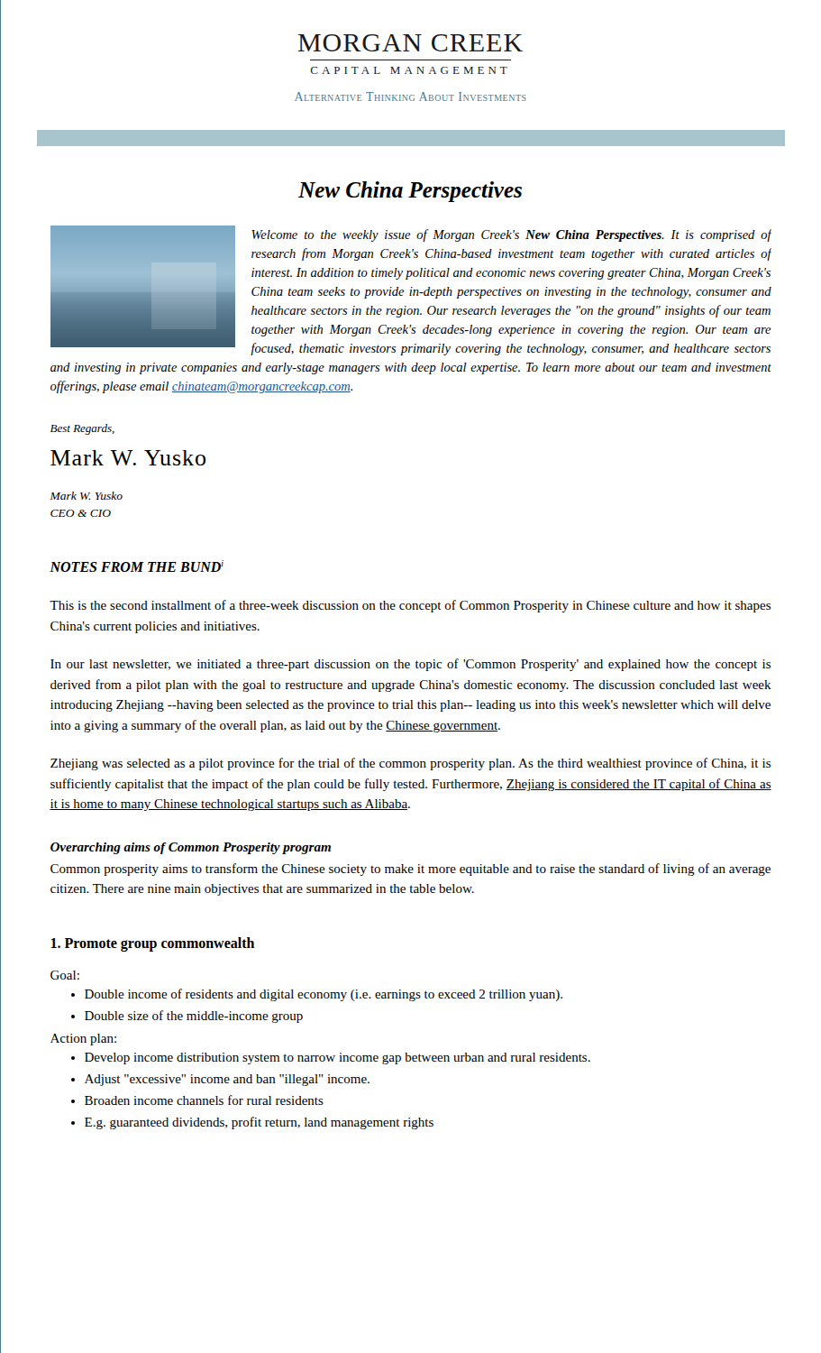MORGAN CREEK
CAPITAL MANAGEMENT
Alternative Thinking About Investments
New China Perspectives
Welcome to the weekly issue of Morgan Creek's New China Perspectives. It is comprised of research from Morgan Creek's China-based investment team together with curated articles of interest. In addition to timely political and economic news covering greater China, Morgan Creek's China team seeks to provide in-depth perspectives on investing in the technology, consumer and healthcare sectors in the region. Our research leverages the "on the ground" insights of our team together with Morgan Creek's decades-long experience in covering the region. Our team are focused, thematic investors primarily covering the technology, consumer, and healthcare sectors and investing in private companies and early-stage managers with deep local expertise. To learn more about our team and investment offerings, please email chinateam@morgancreekcap.com.
Best Regards,
Mark W. Yusko
Mark W. Yusko
CEO & CIO
NOTES FROM THE BUNDi
This is the second installment of a three-week discussion on the concept of Common Prosperity in Chinese culture and how it shapes China's current policies and initiatives.
In our last newsletter, we initiated a three-part discussion on the topic of 'Common Prosperity' and explained how the concept is derived from a pilot plan with the goal to restructure and upgrade China's domestic economy. The discussion concluded last week introducing Zhejiang --having been selected as the province to trial this plan-- leading us into this week's newsletter which will delve into a giving a summary of the overall plan, as laid out by the Chinese government.
Zhejiang was selected as a pilot province for the trial of the common prosperity plan. As the third wealthiest province of China, it is sufficiently capitalist that the impact of the plan could be fully tested. Furthermore, Zhejiang is considered the IT capital of China as it is home to many Chinese technological startups such as Alibaba.
Overarching aims of Common Prosperity program
Common prosperity aims to transform the Chinese society to make it more equitable and to raise the standard of living of an average citizen. There are nine main objectives that are summarized in the table below.
1. Promote group commonwealth
Goal:
Double income of residents and digital economy (i.e. earnings to exceed 2 trillion yuan).
Double size of the middle-income group
Action plan:
Develop income distribution system to narrow income gap between urban and rural residents.
Adjust "excessive" income and ban "illegal" income.
Broaden income channels for rural residents
E.g. guaranteed dividends, profit return, land management rights